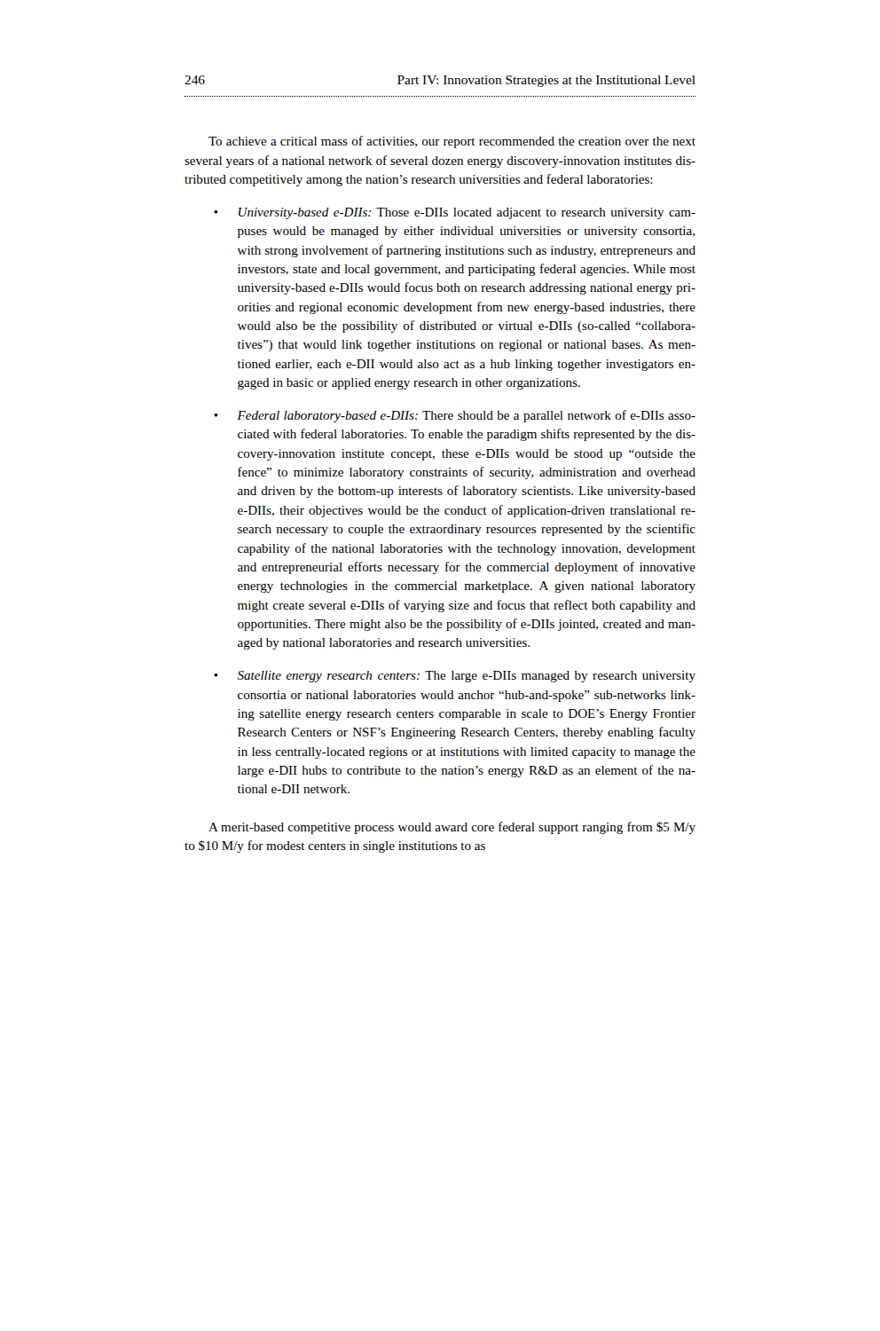246 Part IV: Innovation Strategies at the Institutional Level
To achieve a critical mass of activities, our report recommended the creation over the next several years of a national network of several dozen energy discovery-innovation institutes distributed competitively among the nation’s research universities and federal laboratories:
University-based e-DIIs: Those e-DIIs located adjacent to research university campuses would be managed by either individual universities or university consortia, with strong involvement of partnering institutions such as industry, entrepreneurs and investors, state and local government, and participating federal agencies. While most university-based e-DIIs would focus both on research addressing national energy priorities and regional economic development from new energy-based industries, there would also be the possibility of distributed or virtual e-DIIs (so-called “collaboratives”) that would link together institutions on regional or national bases. As mentioned earlier, each e-DII would also act as a hub linking together investigators engaged in basic or applied energy research in other organizations.
Federal laboratory-based e-DIIs: There should be a parallel network of e-DIIs associated with federal laboratories. To enable the paradigm shifts represented by the discovery-innovation institute concept, these e-DIIs would be stood up “outside the fence” to minimize laboratory constraints of security, administration and overhead and driven by the bottom-up interests of laboratory scientists. Like university-based e-DIIs, their objectives would be the conduct of application-driven translational research necessary to couple the extraordinary resources represented by the scientific capability of the national laboratories with the technology innovation, development and entrepreneurial efforts necessary for the commercial deployment of innovative energy technologies in the commercial marketplace. A given national laboratory might create several e-DIIs of varying size and focus that reflect both capability and opportunities. There might also be the possibility of e-DIIs jointed, created and managed by national laboratories and research universities.
Satellite energy research centers: The large e-DIIs managed by research university consortia or national laboratories would anchor “hub-and-spoke” sub-networks linking satellite energy research centers comparable in scale to DOE’s Energy Frontier Research Centers or NSF’s Engineering Research Centers, thereby enabling faculty in less centrally-located regions or at institutions with limited capacity to manage the large e-DII hubs to contribute to the nation’s energy R&D as an element of the national e-DII network.
A merit-based competitive process would award core federal support ranging from $5 M/y to $10 M/y for modest centers in single institutions to as